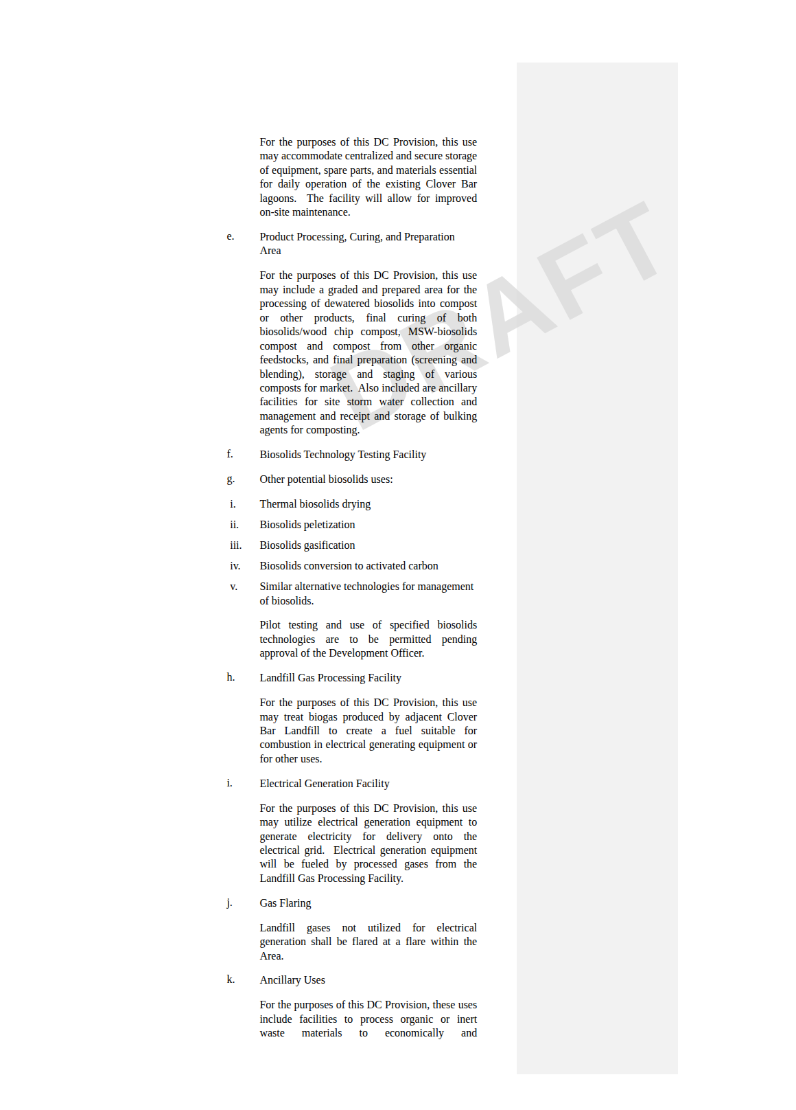DRAFT
For the purposes of this DC Provision, this use may accommodate centralized and secure storage of equipment, spare parts, and materials essential for daily operation of the existing Clover Bar lagoons. The facility will allow for improved on-site maintenance.
e.
Product Processing, Curing, and Preparation Area
For the purposes of this DC Provision, this use may include a graded and prepared area for the processing of dewatered biosolids into compost or other products, final curing of both biosolids/wood chip compost, MSW-biosolids compost and compost from other organic feedstocks, and final preparation (screening and blending), storage and staging of various composts for market. Also included are ancillary facilities for site storm water collection and management and receipt and storage of bulking agents for composting.
f.
Biosolids Technology Testing Facility
g.
Other potential biosolids uses:
i. Thermal biosolids drying
ii. Biosolids peletization
iii. Biosolids gasification
iv. Biosolids conversion to activated carbon
v. Similar alternative technologies for management of biosolids.
Pilot testing and use of specified biosolids technologies are to be permitted pending approval of the Development Officer.
h.
Landfill Gas Processing Facility
For the purposes of this DC Provision, this use may treat biogas produced by adjacent Clover Bar Landfill to create a fuel suitable for combustion in electrical generating equipment or for other uses.
i.
Electrical Generation Facility
For the purposes of this DC Provision, this use may utilize electrical generation equipment to generate electricity for delivery onto the electrical grid. Electrical generation equipment will be fueled by processed gases from the Landfill Gas Processing Facility.
j.
Gas Flaring
Landfill gases not utilized for electrical generation shall be flared at a flare within the Area.
k.
Ancillary Uses
For the purposes of this DC Provision, these uses include facilities to process organic or inert waste materials to economically and